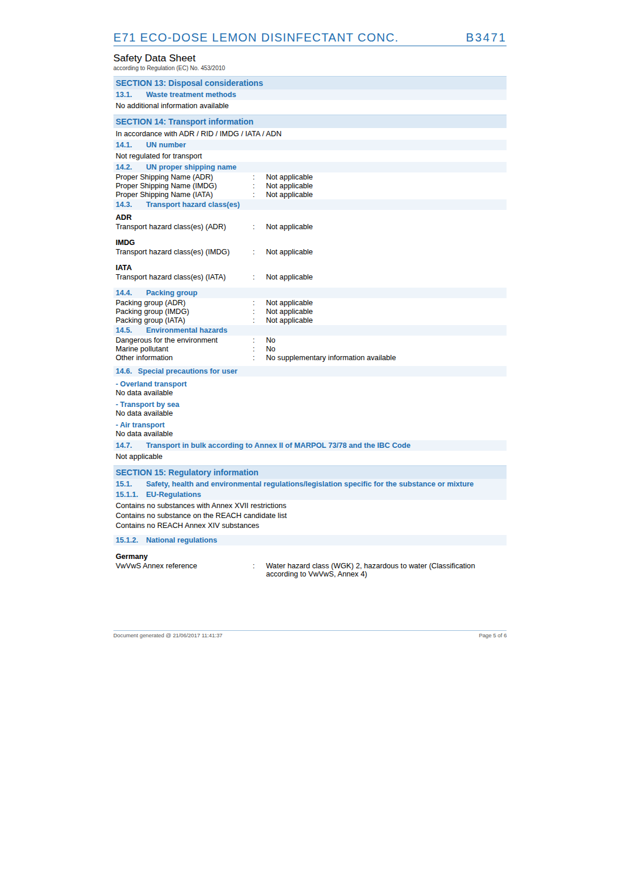E71 ECO-DOSE LEMON DISINFECTANT CONC.
B3471
Safety Data Sheet
according to Regulation (EC) No. 453/2010
SECTION 13: Disposal considerations
13.1. Waste treatment methods
No additional information available
SECTION 14: Transport information
In accordance with ADR / RID / IMDG / IATA / ADN
14.1. UN number
Not regulated for transport
14.2. UN proper shipping name
Proper Shipping Name (ADR)
:
Not applicable
Proper Shipping Name (IMDG)
:
Not applicable
Proper Shipping Name (IATA)
:
Not applicable
14.3. Transport hazard class(es)
ADR
Transport hazard class(es) (ADR)
:
Not applicable
IMDG
Transport hazard class(es) (IMDG)
:
Not applicable
IATA
Transport hazard class(es) (IATA)
:
Not applicable
14.4. Packing group
Packing group (ADR)
:
Not applicable
Packing group (IMDG)
:
Not applicable
Packing group (IATA)
:
Not applicable
14.5. Environmental hazards
Dangerous for the environment
:
No
Marine pollutant
:
No
Other information
:
No supplementary information available
14.6. Special precautions for user
- Overland transport
No data available
- Transport by sea
No data available
- Air transport
No data available
14.7. Transport in bulk according to Annex II of MARPOL 73/78 and the IBC Code
Not applicable
SECTION 15: Regulatory information
15.1. Safety, health and environmental regulations/legislation specific for the substance or mixture
15.1.1. EU-Regulations
Contains no substances with Annex XVII restrictions
Contains no substance on the REACH candidate list
Contains no REACH Annex XIV substances
15.1.2. National regulations
Germany
VwVwS Annex reference
:
Water hazard class (WGK) 2, hazardous to water (Classification according to VwVwS, Annex 4)
Document generated @ 21/06/2017 11:41:37
Page 5 of 6